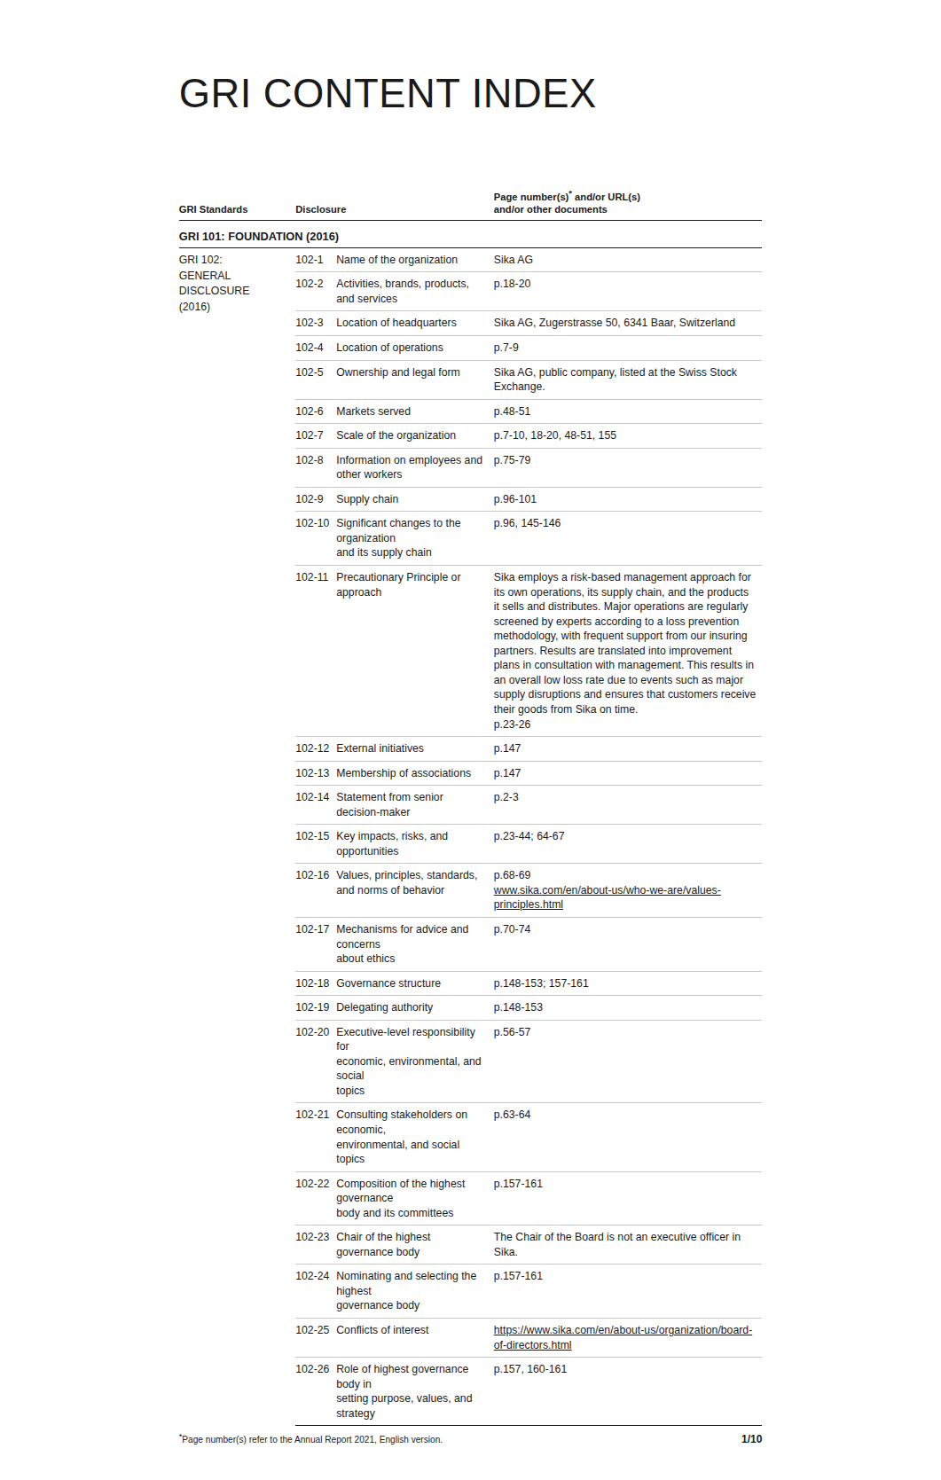GRI CONTENT INDEX
| GRI Standards | Disclosure | Page number(s) * and/or URL(s) and/or other documents |
| --- | --- | --- |
| GRI 101: FOUNDATION (2016) |
| GRI 102: GENERAL DISCLOSURE (2016) | 102-1 | Name of the organization | Sika AG |
| 102-2 | Activities, brands, products, and services | p.18-20 |
| 102-3 | Location of headquarters | Sika AG, Zugerstrasse 50, 6341 Baar, Switzerland |
| 102-4 | Location of operations | p.7-9 |
| 102-5 | Ownership and legal form | Sika AG, public company, listed at the Swiss Stock Exchange. |
| 102-6 | Markets served | p.48-51 |
| 102-7 | Scale of the organization | p.7-10, 18-20, 48-51, 155 |
| 102-8 | Information on employees and other workers | p.75-79 |
| 102-9 | Supply chain | p.96-101 |
| 102-10 | Significant changes to the organization and its supply chain | p.96, 145-146 |
| 102-11 | Precautionary Principle or approach | Sika employs a risk-based management approach for its own operations, its supply chain, and the products it sells and distributes. Major operations are regularly screened by experts according to a loss prevention methodology, with frequent support from our insuring partners. Results are translated into improvement plans in consultation with management. This results in an overall low loss rate due to events such as major supply disruptions and ensures that customers receive their goods from Sika on time. p.23-26 |
| 102-12 | External initiatives | p.147 |
| 102-13 | Membership of associations | p.147 |
| 102-14 | Statement from senior decision-maker | p.2-3 |
| 102-15 | Key impacts, risks, and opportunities | p.23-44; 64-67 |
| 102-16 | Values, principles, standards, and norms of behavior | p.68-69 www.sika.com/en/about-us/who-we-are/values-principles.html |
| 102-17 | Mechanisms for advice and concerns about ethics | p.70-74 |
| 102-18 | Governance structure | p.148-153; 157-161 |
| 102-19 | Delegating authority | p.148-153 |
| 102-20 | Executive-level responsibility for economic, environmental, and social topics | p.56-57 |
| 102-21 | Consulting stakeholders on economic, environmental, and social topics | p.63-64 |
| 102-22 | Composition of the highest governance body and its committees | p.157-161 |
| 102-23 | Chair of the highest governance body | The Chair of the Board is not an executive officer in Sika. |
| 102-24 | Nominating and selecting the highest governance body | p.157-161 |
| 102-25 | Conflicts of interest | https://www.sika.com/en/about-us/organization/board-of-directors.html |
| 102-26 | Role of highest governance body in setting purpose, values, and strategy | p.157, 160-161 |
*Page number(s) refer to the Annual Report 2021, English version.
1/10